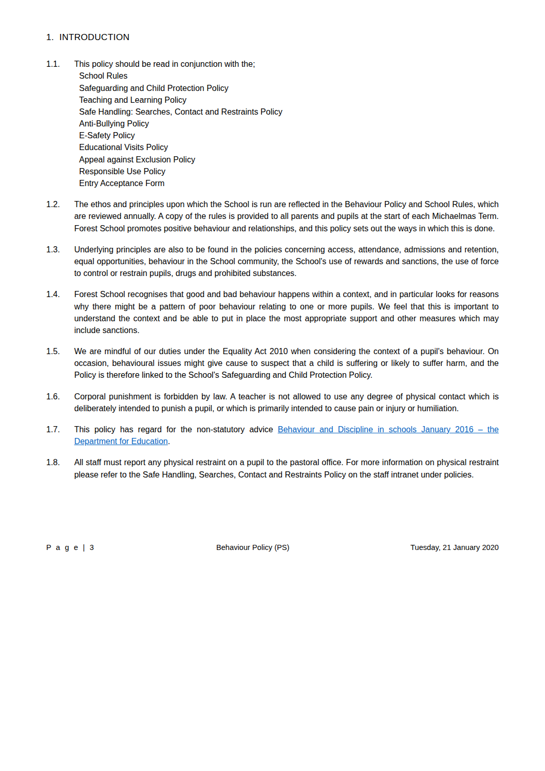1. INTRODUCTION
1.1. This policy should be read in conjunction with the;
School Rules
Safeguarding and Child Protection Policy
Teaching and Learning Policy
Safe Handling: Searches, Contact and Restraints Policy
Anti-Bullying Policy
E-Safety Policy
Educational Visits Policy
Appeal against Exclusion Policy
Responsible Use Policy
Entry Acceptance Form
1.2. The ethos and principles upon which the School is run are reflected in the Behaviour Policy and School Rules, which are reviewed annually. A copy of the rules is provided to all parents and pupils at the start of each Michaelmas Term. Forest School promotes positive behaviour and relationships, and this policy sets out the ways in which this is done.
1.3. Underlying principles are also to be found in the policies concerning access, attendance, admissions and retention, equal opportunities, behaviour in the School community, the School's use of rewards and sanctions, the use of force to control or restrain pupils, drugs and prohibited substances.
1.4. Forest School recognises that good and bad behaviour happens within a context, and in particular looks for reasons why there might be a pattern of poor behaviour relating to one or more pupils. We feel that this is important to understand the context and be able to put in place the most appropriate support and other measures which may include sanctions.
1.5. We are mindful of our duties under the Equality Act 2010 when considering the context of a pupil's behaviour. On occasion, behavioural issues might give cause to suspect that a child is suffering or likely to suffer harm, and the Policy is therefore linked to the School's Safeguarding and Child Protection Policy.
1.6. Corporal punishment is forbidden by law. A teacher is not allowed to use any degree of physical contact which is deliberately intended to punish a pupil, or which is primarily intended to cause pain or injury or humiliation.
1.7. This policy has regard for the non-statutory advice Behaviour and Discipline in schools January 2016 – the Department for Education.
1.8. All staff must report any physical restraint on a pupil to the pastoral office. For more information on physical restraint please refer to the Safe Handling, Searches, Contact and Restraints Policy on the staff intranet under policies.
P a g e | 3
Behaviour Policy (PS)
Tuesday, 21 January 2020